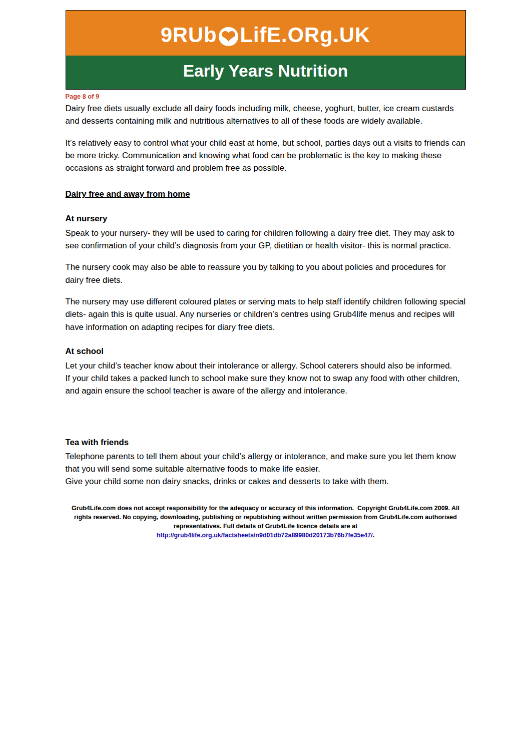9RUb❤LifE.ORg.UK
Early Years Nutrition
Page 8 of 9
Dairy free diets usually exclude all dairy foods including milk, cheese, yoghurt, butter, ice cream custards and desserts containing milk and nutritious alternatives to all of these foods are widely available.
It’s relatively easy to control what your child east at home, but school, parties days out a visits to friends can be more tricky. Communication and knowing what food can be problematic is the key to making these occasions as straight forward and problem free as possible.
Dairy free and away from home
At nursery
Speak to your nursery- they will be used to caring for children following a dairy free diet. They may ask to see confirmation of your child’s diagnosis from your GP, dietitian or health visitor- this is normal practice.
The nursery cook may also be able to reassure you by talking to you about policies and procedures for dairy free diets.
The nursery may use different coloured plates or serving mats to help staff identify children following special diets- again this is quite usual. Any nurseries or children’s centres using Grub4life menus and recipes will have information on adapting recipes for diary free diets.
At school
Let your child’s teacher know about their intolerance or allergy. School caterers should also be informed.
If your child takes a packed lunch to school make sure they know not to swap any food with other children, and again ensure the school teacher is aware of the allergy and intolerance.
Tea with friends
Telephone parents to tell them about your child’s allergy or intolerance, and make sure you let them know that you will send some suitable alternative foods to make life easier.
Give your child some non dairy snacks, drinks or cakes and desserts to take with them.
Grub4Life.com does not accept responsibility for the adequacy or accuracy of this information. Copyright Grub4Life.com 2009. All rights reserved. No copying, downloading, publishing or republishing without written permission from Grub4Life.com authorised representatives. Full details of Grub4Life licence details are at
http://grub4life.org.uk/factsheets/n9d01db72a89980d20173b76b7fe35e47/.